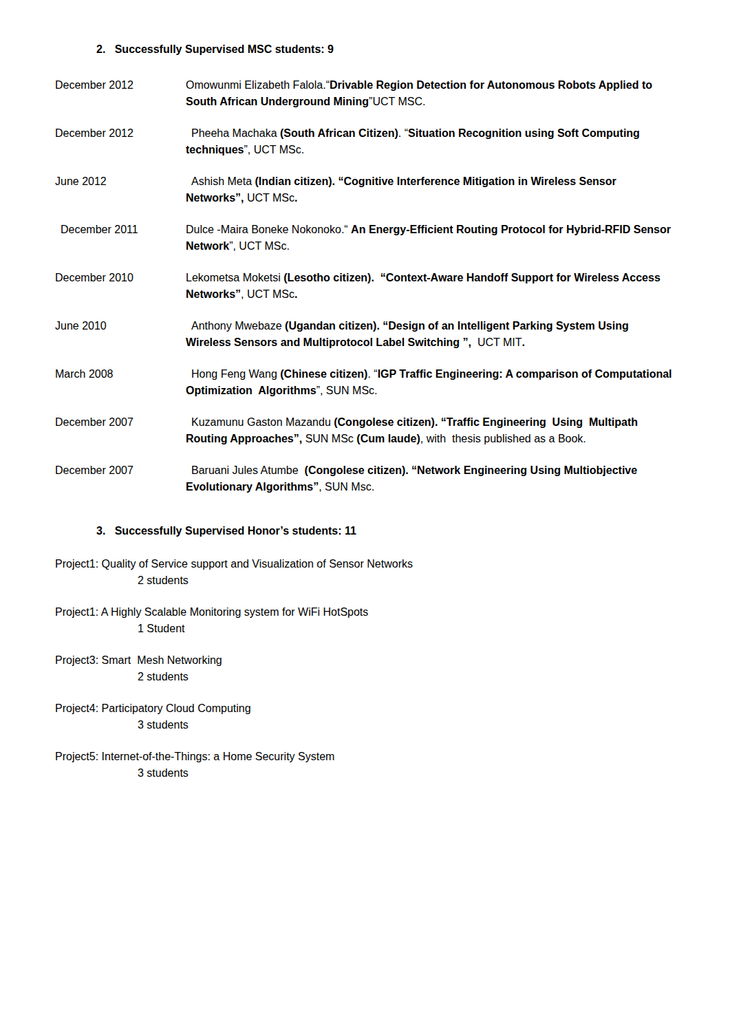2. Successfully Supervised MSC students: 9
December 2012
Omowunmi Elizabeth Falola.“Drivable Region Detection for Autonomous Robots Applied to South African Underground Mining”UCT MSC.
December 2012
Pheeha Machaka (South African Citizen). “Situation Recognition using Soft Computing techniques”, UCT MSc.
June 2012
Ashish Meta (Indian citizen). “Cognitive Interference Mitigation in Wireless Sensor Networks”, UCT MSc.
December 2011
Dulce -Maira Boneke Nokonoko.“ An Energy-Efficient Routing Protocol for Hybrid-RFID Sensor Network”, UCT MSc.
December 2010
Lekometsa Moketsi (Lesotho citizen). “Context-Aware Handoff Support for Wireless Access Networks”, UCT MSc.
June 2010
Anthony Mwebaze (Ugandan citizen). “Design of an Intelligent Parking System Using Wireless Sensors and Multiprotocol Label Switching ”, UCT MIT.
March 2008
Hong Feng Wang (Chinese citizen). “IGP Traffic Engineering: A comparison of Computational Optimization Algorithms”, SUN MSc.
December 2007
Kuzamunu Gaston Mazandu (Congolese citizen). “Traffic Engineering Using Multipath Routing Approaches”, SUN MSc (Cum laude), with thesis published as a Book.
December 2007
Baruani Jules Atumbe (Congolese citizen). “Network Engineering Using Multiobjective Evolutionary Algorithms”, SUN Msc.
3. Successfully Supervised Honor’s students: 11
Project1: Quality of Service support and Visualization of Sensor Networks
2 students
Project1: A Highly Scalable Monitoring system for WiFi HotSpots
1 Student
Project3: Smart Mesh Networking
2 students
Project4: Participatory Cloud Computing
3 students
Project5: Internet-of-the-Things: a Home Security System
3 students